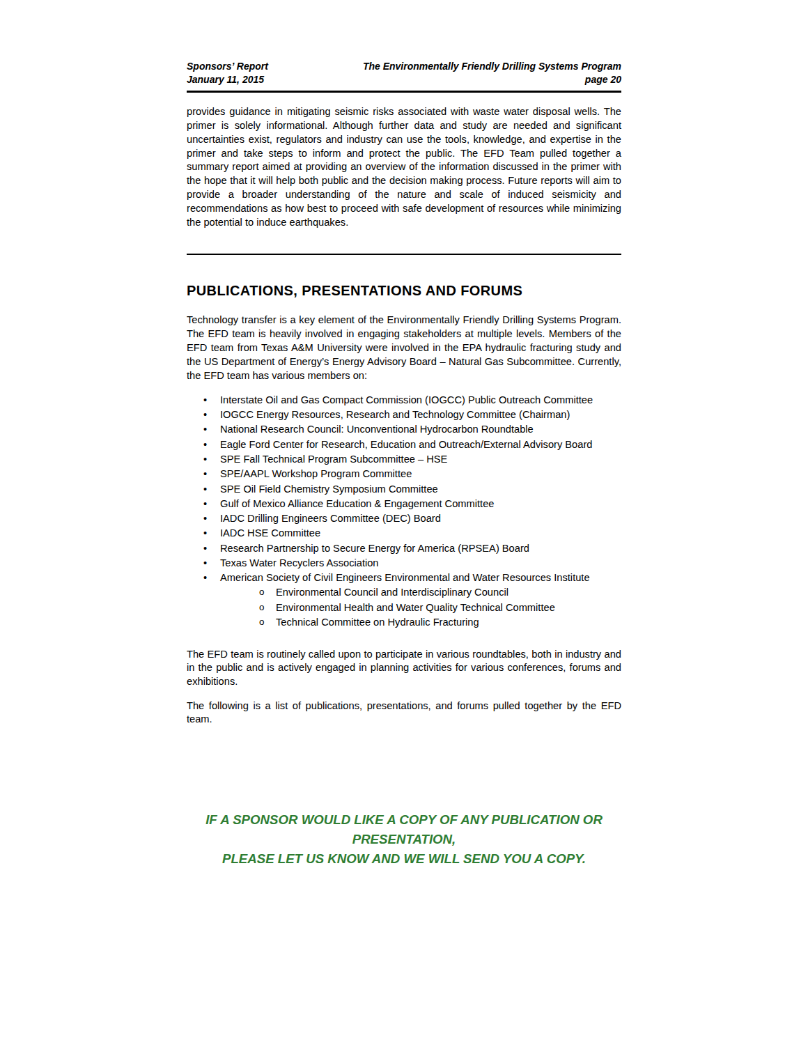Sponsors’ Report
January 11, 2015
The Environmentally Friendly Drilling Systems Program
page 20
provides guidance in mitigating seismic risks associated with waste water disposal wells. The primer is solely informational. Although further data and study are needed and significant uncertainties exist, regulators and industry can use the tools, knowledge, and expertise in the primer and take steps to inform and protect the public. The EFD Team pulled together a summary report aimed at providing an overview of the information discussed in the primer with the hope that it will help both public and the decision making process. Future reports will aim to provide a broader understanding of the nature and scale of induced seismicity and recommendations as how best to proceed with safe development of resources while minimizing the potential to induce earthquakes.
PUBLICATIONS, PRESENTATIONS AND FORUMS
Technology transfer is a key element of the Environmentally Friendly Drilling Systems Program. The EFD team is heavily involved in engaging stakeholders at multiple levels. Members of the EFD team from Texas A&M University were involved in the EPA hydraulic fracturing study and the US Department of Energy’s Energy Advisory Board – Natural Gas Subcommittee. Currently, the EFD team has various members on:
Interstate Oil and Gas Compact Commission (IOGCC) Public Outreach Committee
IOGCC Energy Resources, Research and Technology Committee (Chairman)
National Research Council: Unconventional Hydrocarbon Roundtable
Eagle Ford Center for Research, Education and Outreach/External Advisory Board
SPE Fall Technical Program Subcommittee – HSE
SPE/AAPL Workshop Program Committee
SPE Oil Field Chemistry Symposium Committee
Gulf of Mexico Alliance Education & Engagement Committee
IADC Drilling Engineers Committee (DEC) Board
IADC HSE Committee
Research Partnership to Secure Energy for America (RPSEA) Board
Texas Water Recyclers Association
American Society of Civil Engineers Environmental and Water Resources Institute
Environmental Council and Interdisciplinary Council
Environmental Health and Water Quality Technical Committee
Technical Committee on Hydraulic Fracturing
The EFD team is routinely called upon to participate in various roundtables, both in industry and in the public and is actively engaged in planning activities for various conferences, forums and exhibitions.
The following is a list of publications, presentations, and forums pulled together by the EFD team.
IF A SPONSOR WOULD LIKE A COPY OF ANY PUBLICATION OR PRESENTATION,
PLEASE LET US KNOW AND WE WILL SEND YOU A COPY.